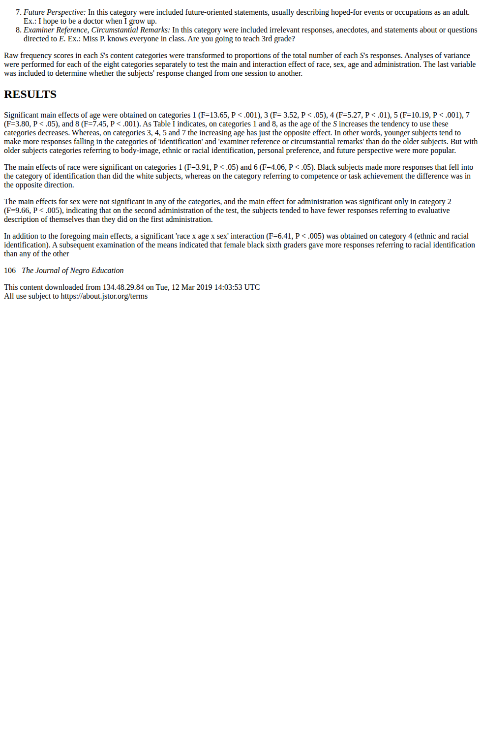Future Perspective: In this category were included future-oriented statements, usually describing hoped-for events or occupations as an adult. Ex.: I hope to be a doctor when I grow up.
Examiner Reference, Circumstantial Remarks: In this category were included irrelevant responses, anecdotes, and statements about or questions directed to E. Ex.: Miss P. knows everyone in class. Are you going to teach 3rd grade?
Raw frequency scores in each S's content categories were transformed to proportions of the total number of each S's responses. Analyses of variance were performed for each of the eight categories separately to test the main and interaction effect of race, sex, age and administration. The last variable was included to determine whether the subjects' response changed from one session to another.
RESULTS
Significant main effects of age were obtained on categories 1 (F=13.65, P < .001), 3 (F= 3.52, P < .05), 4 (F=5.27, P < .01), 5 (F=10.19, P < .001), 7 (F=3.80, P < .05), and 8 (F=7.45, P < .001). As Table I indicates, on categories 1 and 8, as the age of the S increases the tendency to use these categories decreases. Whereas, on categories 3, 4, 5 and 7 the increasing age has just the opposite effect. In other words, younger subjects tend to make more responses falling in the categories of 'identification' and 'examiner reference or circumstantial remarks' than do the older subjects. But with older subjects categories referring to body-image, ethnic or racial identification, personal preference, and future perspective were more popular.
The main effects of race were significant on categories 1 (F=3.91, P < .05) and 6 (F=4.06, P < .05). Black subjects made more responses that fell into the category of identification than did the white subjects, whereas on the category referring to competence or task achievement the difference was in the opposite direction.
The main effects for sex were not significant in any of the categories, and the main effect for administration was significant only in category 2 (F=9.66, P < .005), indicating that on the second administration of the test, the subjects tended to have fewer responses referring to evaluative description of themselves than they did on the first administration.
In addition to the foregoing main effects, a significant 'race x age x sex' interaction (F=6.41, P < .005) was obtained on category 4 (ethnic and racial identification). A subsequent examination of the means indicated that female black sixth graders gave more responses referring to racial identification than any of the other
106 The Journal of Negro Education
This content downloaded from 134.48.29.84 on Tue, 12 Mar 2019 14:03:53 UTC
All use subject to https://about.jstor.org/terms